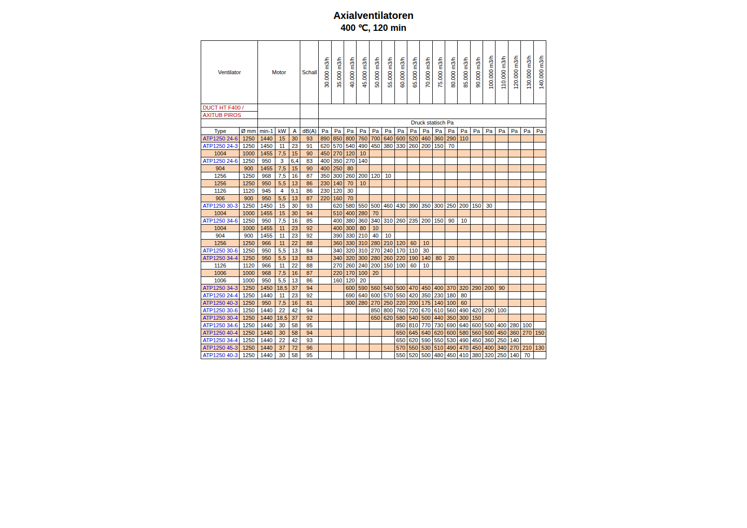Axialventilatoren
400 ℃, 120 min
| Ventilator | Motor | Schall | 30.000 m3/h | 35.000 m3/h | 40.000 m3/h | 45.000 m3/h | 50.000 m3/h | 55.000 m3/h | 60.000 m3/h | 65.000 m3/h | 70.000 m3/h | 75.000 m3/h | 80.000 m3/h | 85.000 m3/h | 90.000 m3/h | 100.000 m3/h | 110.000 m3/h | 120.000 m3/h | 130.000 m3/h | 140.000 m3/h |
| DUCT HT F400 / | | | |
| AXITUB PIROS |
| | | | Druck statisch Pa |
| Type | Ø mm | min-1 | kW | A | dB(A) | Pa | Pa | Pa | Pa | Pa | Pa | Pa | Pa | Pa | Pa | Pa | Pa | Pa | Pa | Pa | Pa | Pa | Pa |
| ATP1250 24-6 | 1250 | 1440 | 15 | 30 | 93 | 890 | 850 | 800 | 760 | 700 | 640 | 600 | 520 | 460 | 360 | 290 | 110 | | | | | | |
| ATP1250 24-3 | 1250 | 1450 | 11 | 23 | 91 | 620 | 570 | 540 | 490 | 450 | 380 | 330 | 260 | 200 | 150 | 70 | | | | | | | |
| 1004 | 1000 | 1455 | 7,5 | 15 | 90 | 450 | 270 | 120 | 10 | | | | | | | | | | | | | | |
| ATP1250 24-6 | 1250 | 950 | 3 | 6,4 | 83 | 400 | 350 | 270 | 140 | | | | | | | | | | | | | | |
| 904 | 900 | 1455 | 7,5 | 15 | 90 | 400 | 250 | 80 | | | | | | | | | | | | | | | |
| 1256 | 1250 | 968 | 7,5 | 16 | 87 | 350 | 300 | 260 | 200 | 120 | 10 | | | | | | | | | | | | |
| 1256 | 1250 | 950 | 5,5 | 13 | 86 | 230 | 140 | 70 | 10 | | | | | | | | | | | | | | |
| 1126 | 1120 | 945 | 4 | 9,1 | 86 | 230 | 120 | 30 | | | | | | | | | | | | | | | |
| 906 | 900 | 950 | 5,5 | 13 | 87 | 220 | 160 | 70 | | | | | | | | | | | | | | | |
| ATP1250 30-3 | 1250 | 1450 | 15 | 30 | 93 | | 620 | 580 | 550 | 500 | 460 | 430 | 390 | 350 | 300 | 250 | 200 | 150 | 30 | | | | |
| 1004 | 1000 | 1455 | 15 | 30 | 94 | | 510 | 400 | 280 | 70 | | | | | | | | | | | | | |
| ATP1250 34-6 | 1250 | 950 | 7,5 | 16 | 85 | | 400 | 380 | 360 | 340 | 310 | 260 | 235 | 200 | 150 | 90 | 10 | | | | | | |
| 1004 | 1000 | 1455 | 11 | 23 | 92 | | 400 | 300 | 80 | 10 | | | | | | | | | | | | | |
| 904 | 900 | 1455 | 11 | 23 | 92 | | 390 | 330 | 210 | 40 | 10 | | | | | | | | | | | | |
| 1256 | 1250 | 966 | 11 | 22 | 88 | | 360 | 330 | 310 | 280 | 210 | 120 | 60 | 10 | | | | | | | | | |
| ATP1250 30-6 | 1250 | 950 | 5,5 | 13 | 84 | | 340 | 320 | 310 | 270 | 240 | 170 | 110 | 30 | | | | | | | | | |
| ATP1250 34-4 | 1250 | 950 | 5,5 | 13 | 83 | | 340 | 320 | 300 | 280 | 260 | 220 | 190 | 140 | 80 | 20 | | | | | | | |
| 1126 | 1120 | 966 | 11 | 22 | 88 | | 270 | 260 | 240 | 200 | 150 | 100 | 60 | 10 | | | | | | | | | |
| 1006 | 1000 | 968 | 7,5 | 16 | 87 | | 220 | 170 | 100 | 20 | | | | | | | | | | | | | |
| 1006 | 1000 | 950 | 5,5 | 13 | 86 | | 160 | 120 | 20 | | | | | | | | | | | | | | |
| ATP1250 34-3 | 1250 | 1450 | 18,5 | 37 | 94 | | | 600 | 590 | 560 | 540 | 500 | 470 | 450 | 400 | 370 | 320 | 290 | 200 | 90 | | | |
| ATP1250 24-4 | 1250 | 1440 | 11 | 23 | 92 | | | 690 | 640 | 600 | 570 | 550 | 420 | 350 | 230 | 180 | 80 | | | | | | |
| ATP1250 40-3 | 1250 | 950 | 7,5 | 16 | 81 | | | 300 | 280 | 270 | 250 | 220 | 200 | 175 | 140 | 100 | 60 | | | | | | |
| ATP1250 30-6 | 1250 | 1440 | 22 | 42 | 94 | | | | | 850 | 800 | 760 | 720 | 670 | 610 | 560 | 490 | 420 | 290 | 100 | | | |
| ATP1250 30-4 | 1250 | 1440 | 18,5 | 37 | 92 | | | | | 650 | 620 | 580 | 540 | 500 | 440 | 350 | 300 | 150 | | | | | |
| ATP1250 34-6 | 1250 | 1440 | 30 | 58 | 95 | | | | | | | 850 | 810 | 770 | 730 | 690 | 640 | 600 | 500 | 400 | 280 | 100 | |
| ATP1250 40-4 | 1250 | 1440 | 30 | 58 | 94 | | | | | | | 650 | 645 | 640 | 620 | 600 | 580 | 560 | 500 | 450 | 360 | 270 | 150 |
| ATP1250 34-4 | 1250 | 1440 | 22 | 42 | 93 | | | | | | | 650 | 620 | 590 | 550 | 530 | 490 | 450 | 360 | 250 | 140 | | |
| ATP1250 45-3 | 1250 | 1440 | 37 | 72 | 96 | | | | | | | 570 | 550 | 530 | 510 | 490 | 470 | 450 | 400 | 340 | 270 | 210 | 130 |
| ATP1250 40-3 | 1250 | 1440 | 30 | 58 | 95 | | | | | | | 550 | 520 | 500 | 480 | 450 | 410 | 380 | 320 | 250 | 140 | 70 | |